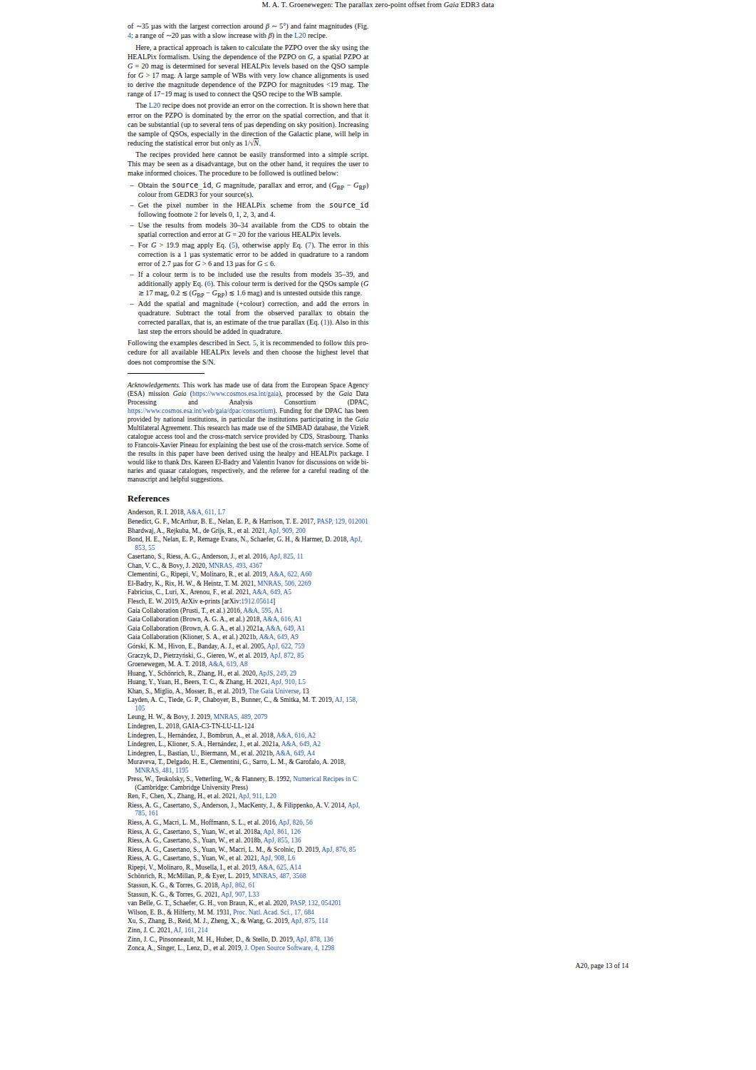M. A. T. Groenewegen: The parallax zero-point offset from Gaia EDR3 data
of ∼35 µas with the largest correction around β ∼ 5°) and faint magnitudes (Fig. 4; a range of ∼20 µas with a slow increase with β) in the L20 recipe.
Here, a practical approach is taken to calculate the PZPO over the sky using the HEALPix formalism. Using the dependence of the PZPO on G, a spatial PZPO at G = 20 mag is determined for several HEALPix levels based on the QSO sample for G > 17 mag. A large sample of WBs with very low chance alignments is used to derive the magnitude dependence of the PZPO for magnitudes <19 mag. The range of 17−19 mag is used to connect the QSO recipe to the WB sample.
The L20 recipe does not provide an error on the correction. It is shown here that error on the PZPO is dominated by the error on the spatial correction, and that it can be substantial (up to several tens of µas depending on sky position). Increasing the sample of QSOs, especially in the direction of the Galactic plane, will help in reducing the statistical error but only as 1/√N.
The recipes provided here cannot be easily transformed into a simple script. This may be seen as a disadvantage, but on the other hand, it requires the user to make informed choices. The procedure to be followed is outlined below:
Obtain the source_id, G magnitude, parallax and error, and (GBP − GRP) colour from GEDR3 for your source(s).
Get the pixel number in the HEALPix scheme from the source_id following footnote 2 for levels 0, 1, 2, 3, and 4.
Use the results from models 30–34 available from the CDS to obtain the spatial correction and error at G = 20 for the various HEALPix levels.
For G > 19.9 mag apply Eq. (5), otherwise apply Eq. (7). The error in this correction is a 1 µas systematic error to be added in quadrature to a random error of 2.7 µas for G > 6 and 13 µas for G ≤ 6.
If a colour term is to be included use the results from models 35–39, and additionally apply Eq. (6). This colour term is derived for the QSOs sample (G ≳ 17 mag, 0.2 ≲ (GBP − GRP) ≲ 1.6 mag) and is untested outside this range.
Add the spatial and magnitude (+colour) correction, and add the errors in quadrature. Subtract the total from the observed parallax to obtain the corrected parallax, that is, an estimate of the true parallax (Eq. (1)). Also in this last step the errors should be added in quadrature.
Following the examples described in Sect. 5, it is recommended to follow this procedure for all available HEALPix levels and then choose the highest level that does not compromise the S/N.
Acknowledgements. This work has made use of data from the European Space Agency (ESA) mission Gaia (https://www.cosmos.esa.int/gaia), processed by the Gaia Data Processing and Analysis Consortium (DPAC, https://www.cosmos.esa.int/web/gaia/dpac/consortium). Funding for the DPAC has been provided by national institutions, in particular the institutions participating in the Gaia Multilateral Agreement. This research has made use of the SIMBAD database, the VizieR catalogue access tool and the cross-match service provided by CDS, Strasbourg. Thanks to Francois-Xavier Pineau for explaining the best use of the cross-match service. Some of the results in this paper have been derived using the healpy and HEALPix package. I would like to thank Drs. Kareen El-Badry and Valentin Ivanov for discussions on wide binaries and quasar catalogues, respectively, and the referee for a careful reading of the manuscript and helpful suggestions.
References
Anderson, R. I. 2018, A&A, 611, L7
Benedict, G. F., McArthur, B. E., Nelan, E. P., & Harrison, T. E. 2017, PASP, 129, 012001
Bhardwaj, A., Rejkuba, M., de Grijs, R., et al. 2021, ApJ, 909, 200
Bond, H. E., Nelan, E. P., Remage Evans, N., Schaefer, G. H., & Harmer, D. 2018, ApJ, 853, 55
Casertano, S., Riess, A. G., Anderson, J., et al. 2016, ApJ, 825, 11
Chan, V. C., & Bovy, J. 2020, MNRAS, 493, 4367
Clementini, G., Ripepi, V., Molinaro, R., et al. 2019, A&A, 622, A60
El-Badry, K., Rix, H. W., & Heintz, T. M. 2021, MNRAS, 506, 2269
Fabricius, C., Luri, X., Arenou, F., et al. 2021, A&A, 649, A5
Flesch, E. W. 2019, ArXiv e-prints [arXiv:1912.05614]
Gaia Collaboration (Prusti, T., et al.) 2016, A&A, 595, A1
Gaia Collaboration (Brown, A. G. A., et al.) 2018, A&A, 616, A1
Gaia Collaboration (Brown, A. G. A., et al.) 2021a, A&A, 649, A1
Gaia Collaboration (Klioner, S. A., et al.) 2021b, A&A, 649, A9
Górski, K. M., Hivon, E., Banday, A. J., et al. 2005, ApJ, 622, 759
Graczyk, D., Pietrzyński, G., Gieren, W., et al. 2019, ApJ, 872, 85
Groenewegen, M. A. T. 2018, A&A, 619, A8
Huang, Y., Schönrich, R., Zhang, H., et al. 2020, ApJS, 249, 29
Huang, Y., Yuan, H., Beers, T. C., & Zhang, H. 2021, ApJ, 910, L5
Khan, S., Miglio, A., Mosser, B., et al. 2019, The Gaia Universe, 13
Layden, A. C., Tiede, G. P., Chaboyer, B., Bunner, C., & Smitka, M. T. 2019, AJ, 158, 105
Leung, H. W., & Bovy, J. 2019, MNRAS, 489, 2079
Lindegren, L. 2018, GAIA-C3-TN-LU-LL-124
Lindegren, L., Hernández, J., Bombrun, A., et al. 2018, A&A, 616, A2
Lindegren, L., Klioner, S. A., Hernández, J., et al. 2021a, A&A, 649, A2
Lindegren, L., Bastian, U., Biermann, M., et al. 2021b, A&A, 649, A4
Muraveva, T., Delgado, H. E., Clementini, G., Sarro, L. M., & Garofalo, A. 2018, MNRAS, 481, 1195
Press, W., Teukolsky, S., Vetterling, W., & Flannery, B. 1992, Numerical Recipes in C (Cambridge: Cambridge University Press)
Ren, F., Chen, X., Zhang, H., et al. 2021, ApJ, 911, L20
Riess, A. G., Casertano, S., Anderson, J., MacKenty, J., & Filippenko, A. V. 2014, ApJ, 785, 161
Riess, A. G., Macri, L. M., Hoffmann, S. L., et al. 2016, ApJ, 826, 56
Riess, A. G., Casertano, S., Yuan, W., et al. 2018a, ApJ, 861, 126
Riess, A. G., Casertano, S., Yuan, W., et al. 2018b, ApJ, 855, 136
Riess, A. G., Casertano, S., Yuan, W., Macri, L. M., & Scolnic, D. 2019, ApJ, 876, 85
Riess, A. G., Casertano, S., Yuan, W., et al. 2021, ApJ, 908, L6
Ripepi, V., Molinaro, R., Musella, I., et al. 2019, A&A, 625, A14
Schönrich, R., McMillan, P., & Eyer, L. 2019, MNRAS, 487, 3568
Stassun, K. G., & Torres, G. 2018, ApJ, 862, 61
Stassun, K. G., & Torres, G. 2021, ApJ, 907, L33
van Belle, G. T., Schaefer, G. H., von Braun, K., et al. 2020, PASP, 132, 054201
Wilson, E. B., & Hilferty, M. M. 1931, Proc. Natl. Acad. Sci., 17, 684
Xu, S., Zhang, B., Reid, M. J., Zheng, X., & Wang, G. 2019, ApJ, 875, 114
Zinn, J. C. 2021, AJ, 161, 214
Zinn, J. C., Pinsonneault, M. H., Huber, D., & Stello, D. 2019, ApJ, 878, 136
Zonca, A., Singer, L., Lenz, D., et al. 2019, J. Open Source Software, 4, 1298
A20, page 13 of 14